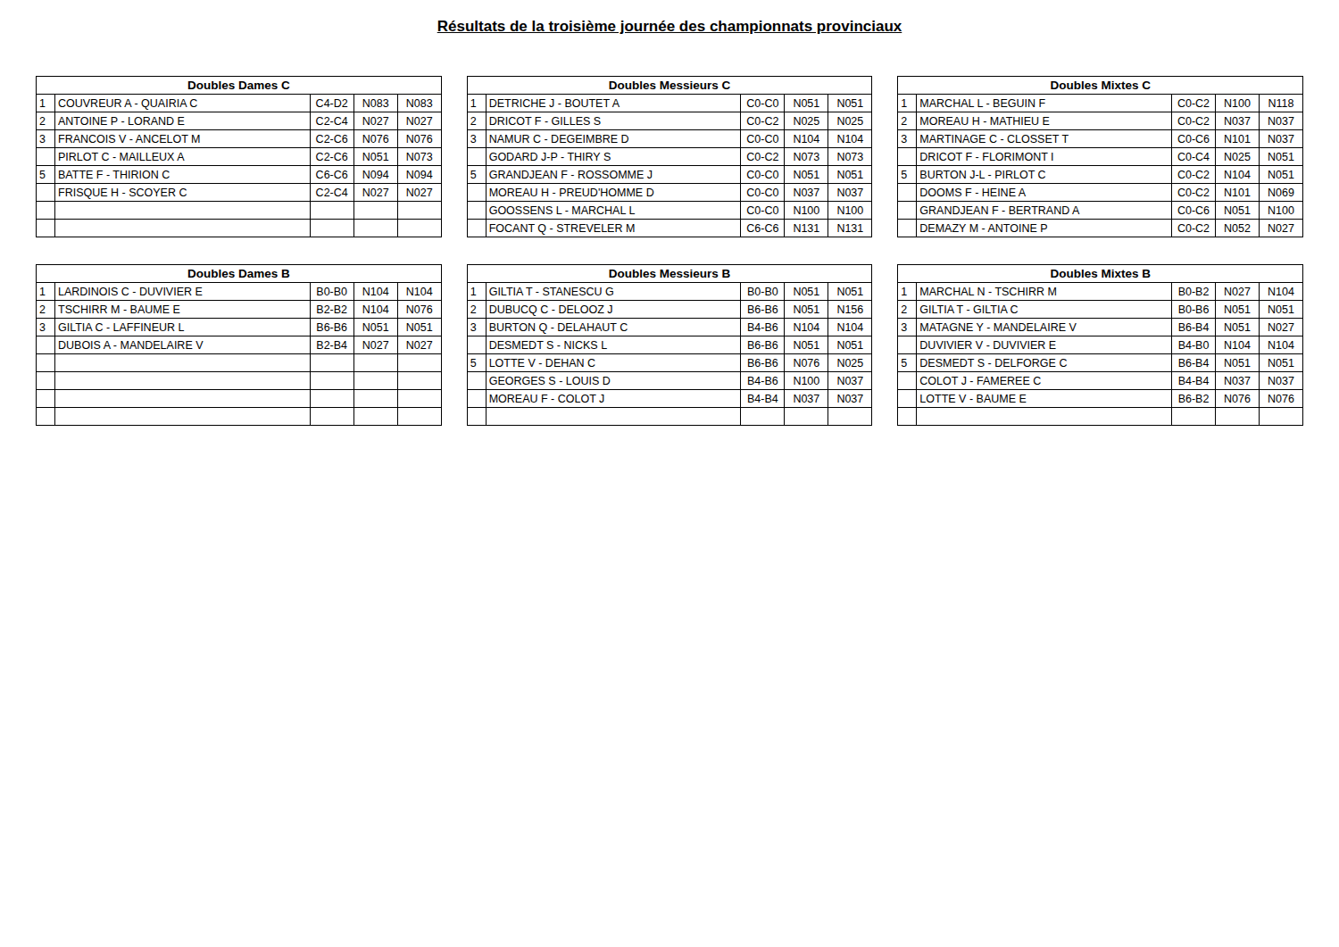Résultats de la troisième journée des championnats provinciaux
Doubles Dames C
| 1 | COUVREUR A - QUAIRIA C | C4-D2 | N083 | N083 |
| 2 | ANTOINE P - LORAND E | C2-C4 | N027 | N027 |
| 3 | FRANCOIS V - ANCELOT M | C2-C6 | N076 | N076 |
| | PIRLOT C - MAILLEUX A | C2-C6 | N051 | N073 |
| 5 | BATTE F - THIRION C | C6-C6 | N094 | N094 |
| | FRISQUE H - SCOYER C | C2-C4 | N027 | N027 |
Doubles Messieurs C
| 1 | DETRICHE J - BOUTET A | C0-C0 | N051 | N051 |
| 2 | DRICOT F - GILLES S | C0-C2 | N025 | N025 |
| 3 | NAMUR C - DEGEIMBRE D | C0-C0 | N104 | N104 |
| | GODARD J-P - THIRY S | C0-C2 | N073 | N073 |
| 5 | GRANDJEAN F - ROSSOMME J | C0-C0 | N051 | N051 |
| | MOREAU H - PREUD'HOMME D | C0-C0 | N037 | N037 |
| | GOOSSENS L - MARCHAL L | C0-C0 | N100 | N100 |
| | FOCANT Q - STREVELER M | C6-C6 | N131 | N131 |
Doubles Mixtes C
| 1 | MARCHAL L - BEGUIN F | C0-C2 | N100 | N118 |
| 2 | MOREAU H - MATHIEU E | C0-C2 | N037 | N037 |
| 3 | MARTINAGE C - CLOSSET T | C0-C6 | N101 | N037 |
| | DRICOT F - FLORIMONT I | C0-C4 | N025 | N051 |
| 5 | BURTON J-L - PIRLOT C | C0-C2 | N104 | N051 |
| | DOOMS F - HEINE A | C0-C2 | N101 | N069 |
| | GRANDJEAN F - BERTRAND A | C0-C6 | N051 | N100 |
| | DEMAZY M - ANTOINE P | C0-C2 | N052 | N027 |
Doubles Dames B
| 1 | LARDINOIS C - DUVIVIER E | B0-B0 | N104 | N104 |
| 2 | TSCHIRR M - BAUME E | B2-B2 | N104 | N076 |
| 3 | GILTIA C - LAFFINEUR L | B6-B6 | N051 | N051 |
| | DUBOIS A - MANDELAIRE V | B2-B4 | N027 | N027 |
Doubles Messieurs B
| 1 | GILTIA T - STANESCU G | B0-B0 | N051 | N051 |
| 2 | DUBUCQ C - DELOOZ J | B6-B6 | N051 | N156 |
| 3 | BURTON Q - DELAHAUT C | B4-B6 | N104 | N104 |
| | DESMEDT S - NICKS L | B6-B6 | N051 | N051 |
| 5 | LOTTE V - DEHAN C | B6-B6 | N076 | N025 |
| | GEORGES S - LOUIS D | B4-B6 | N100 | N037 |
| | MOREAU F - COLOT J | B4-B4 | N037 | N037 |
Doubles Mixtes B
| 1 | MARCHAL N - TSCHIRR M | B0-B2 | N027 | N104 |
| 2 | GILTIA T - GILTIA C | B0-B6 | N051 | N051 |
| 3 | MATAGNE Y - MANDELAIRE V | B6-B4 | N051 | N027 |
| | DUVIVIER V - DUVIVIER E | B4-B0 | N104 | N104 |
| 5 | DESMEDT S - DELFORGE C | B6-B4 | N051 | N051 |
| | COLOT J - FAMEREE C | B4-B4 | N037 | N037 |
| | LOTTE V - BAUME E | B6-B2 | N076 | N076 |